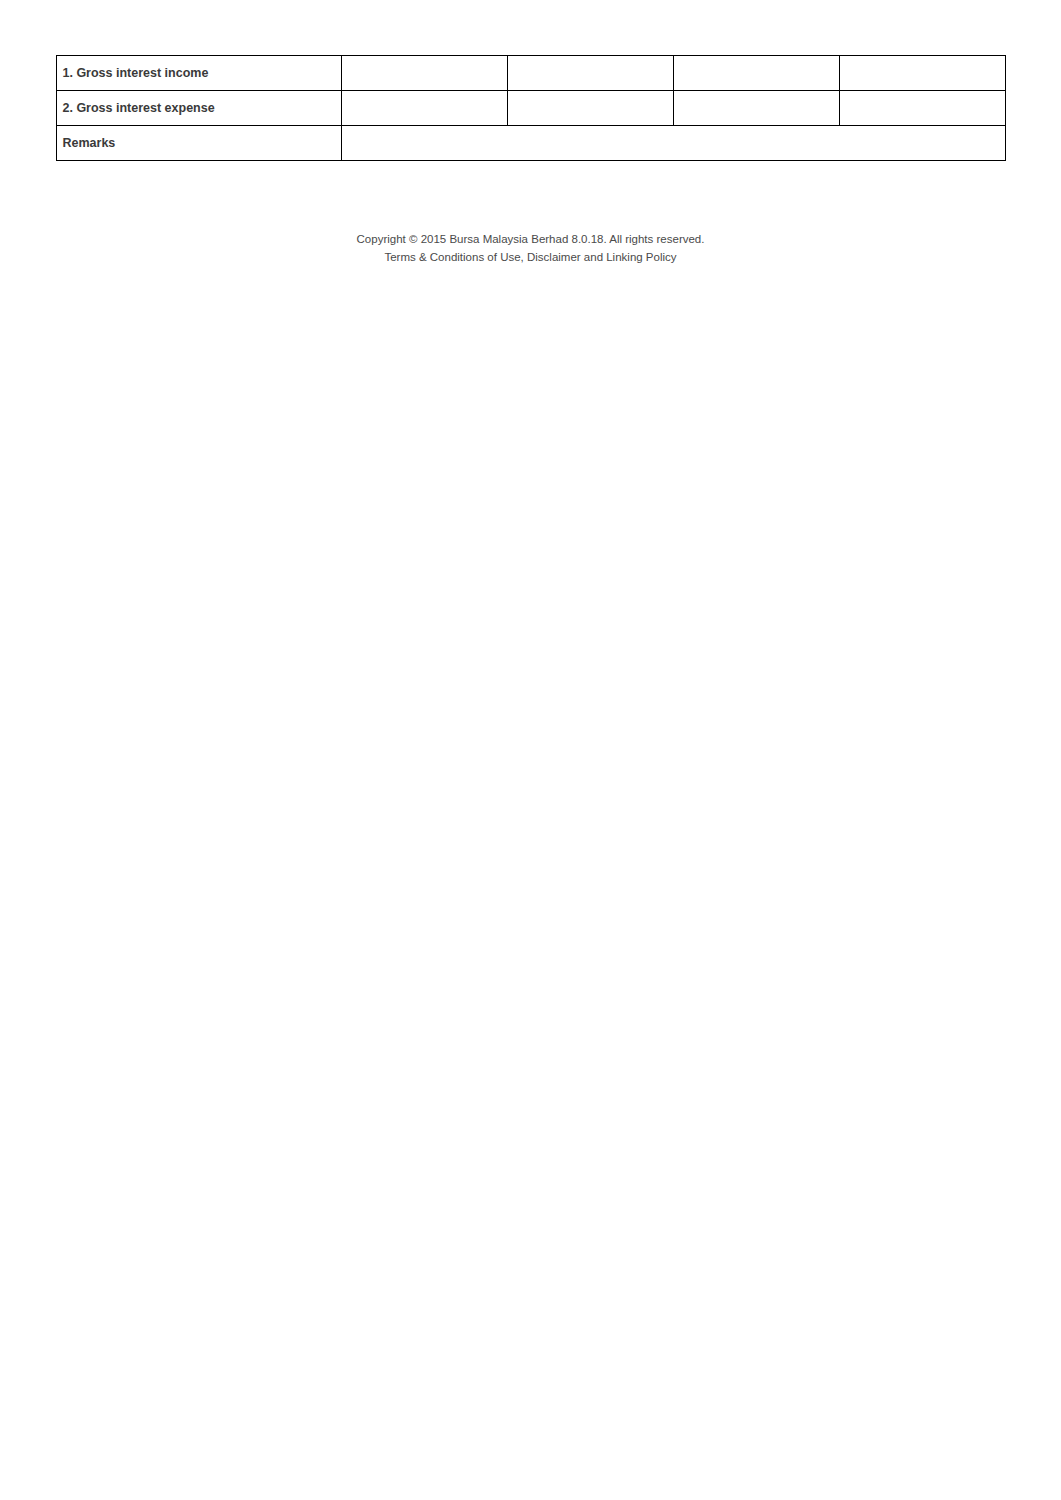| 1. Gross interest income | | | | |
| 2. Gross interest expense | | | | |
| Remarks | |
Copyright © 2015 Bursa Malaysia Berhad 8.0.18. All rights reserved.
Terms & Conditions of Use, Disclaimer and Linking Policy